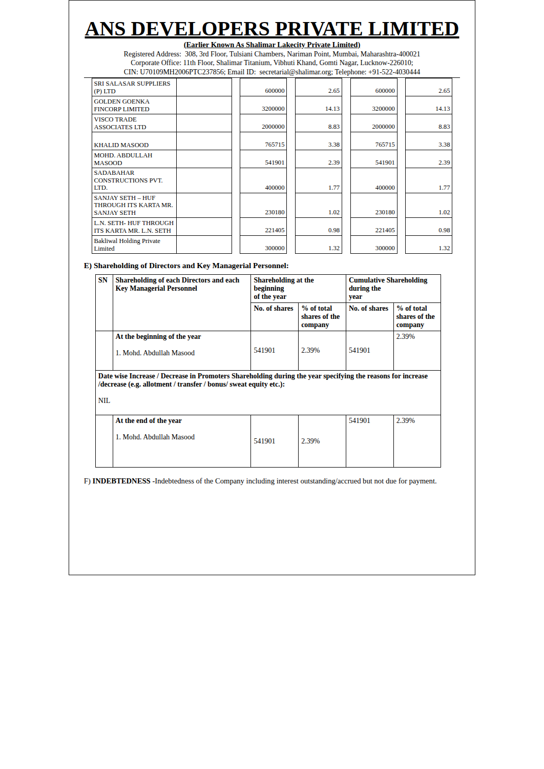ANS DEVELOPERS PRIVATE LIMITED
(Earlier Known As Shalimar Lakecity Private Limited)
Registered Address: 308, 3rd Floor, Tulsiani Chambers, Nariman Point, Mumbai, Maharashtra-400021
Corporate Office: 11th Floor, Shalimar Titanium, Vibhuti Khand, Gomti Nagar, Lucknow-226010;
CIN: U70109MH2006PTC237856; Email ID: secretarial@shalimar.org; Telephone: +91-522-4030444
| SRI SALASAR SUPPLIERS (P) LTD | | | 600000 | | 2.65 | | 600000 | | 2.65 |
| GOLDEN GOENKA FINCORP LIMITED | | | 3200000 | | 14.13 | | 3200000 | | 14.13 |
| VISCO TRADE ASSOCIATES LTD | | | 2000000 | | 8.83 | | 2000000 | | 8.83 |
| KHALID MASOOD | | | 765715 | | 3.38 | | 765715 | | 3.38 |
| MOHD. ABDULLAH MASOOD | | | 541901 | | 2.39 | | 541901 | | 2.39 |
| SADABAHAR CONSTRUCTIONS PVT. LTD. | | | 400000 | | 1.77 | | 400000 | | 1.77 |
| SANJAY SETH – HUF THROUGH ITS KARTA MR. SANJAY SETH | | | 230180 | | 1.02 | | 230180 | | 1.02 |
| L.N. SETH- HUF THROUGH ITS KARTA MR. L.N. SETH | | | 221405 | | 0.98 | | 221405 | | 0.98 |
| Bakliwal Holding Private Limited | | | 300000 | | 1.32 | | 300000 | | 1.32 |
E) Shareholding of Directors and Key Managerial Personnel:
| SN | Shareholding of each Directors and each Key Managerial Personnel | Shareholding at the beginning of the year | Cumulative Shareholding during the year |
| --- | --- | --- | --- |
| No. of shares | % of total shares of the company | No. of shares | % of total shares of the company |
| | At the beginning of the year 1. Mohd. Abdullah Masood | 541901 | 2.39% | 541901 | 2.39% |
| Date wise Increase / Decrease in Promoters Shareholding during the year specifying the reasons for increase /decrease (e.g. allotment / transfer / bonus/ sweat equity etc.): NIL |
| | At the end of the year 1. Mohd. Abdullah Masood | 541901 | 2.39% | 541901 | 2.39% |
F) INDEBTEDNESS -Indebtedness of the Company including interest outstanding/accrued but not due for payment.